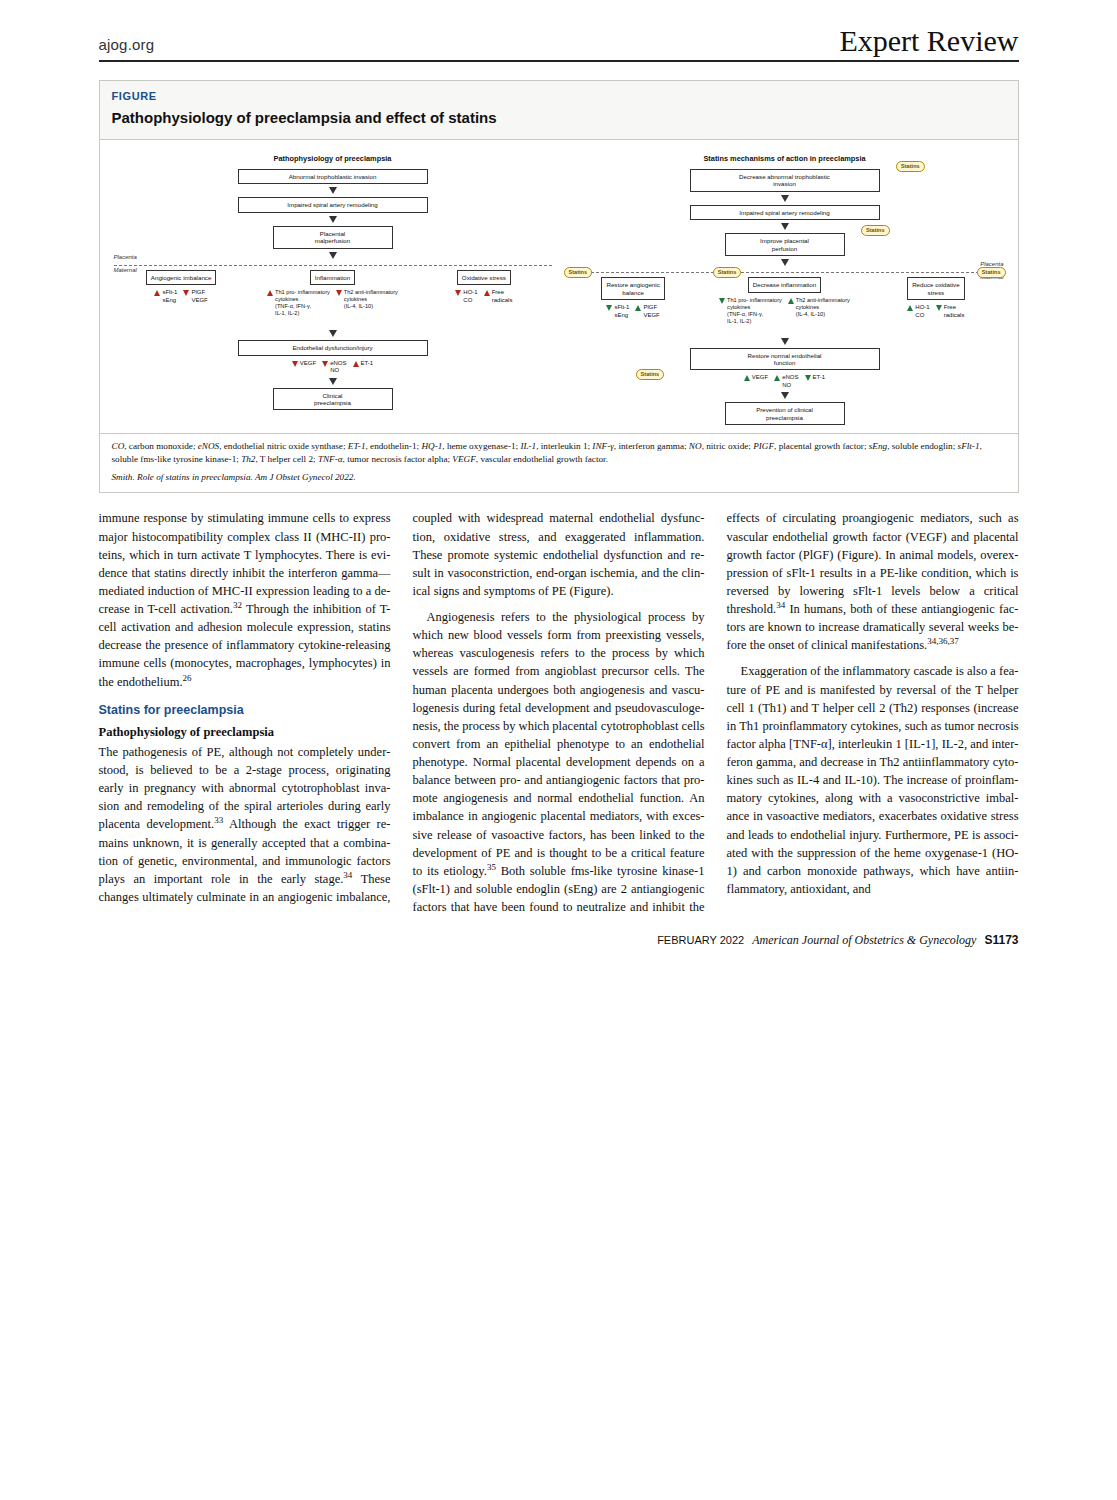ajog.org
Expert Review
FIGURE
Pathophysiology of preeclampsia and effect of statins
Pathophysiology of preeclampsia
Abnormal trophoblastic invasion
Impaired spiral artery remodeling
Placental
malperfusion
Placenta Maternal
Angiogenic imbalance
sFlt-1
sEng
PlGF
VEGF
Inflammation
Th1 pro- inflammatory
cytokines
(TNF-α, IFN-γ,
IL-1, IL-2)
Th2 anti-inflammatory
cytokines
(IL-4, IL-10)
Oxidative stress
HO-1
CO
Free
radicals
Endothelial dysfunction/injury
VEGF
eNOS
NO
ET-1
Clinical
preeclampsia
Statins mechanisms of action in preeclampsia
Decrease abnormal trophoblastic
invasion
Statins
Impaired spiral artery remodeling
Improve placental
perfusion
Statins
Placenta Maternal
Statins
Restore angiogenic
balance
sFlt-1
sEng
PlGF
VEGF
Statins
Decrease inflammation
Th1 pro- inflammatory
cytokines
(TNF-α, IFN-γ,
IL-1, IL-2)
Th2 anti-inflammatory
cytokines
(IL-4, IL-10)
Statins
Reduce oxidative
stress
HO-1
CO
Free
radicals
Restore normal endothelial
function
Statins
VEGF
eNOS
NO
ET-1
Prevention of clinical
preeclampsia
CO, carbon monoxide; eNOS, endothelial nitric oxide synthase; ET-1, endothelin-1; HQ-1, heme oxygenase-1; IL-1, interleukin 1; INF-γ, interferon gamma; NO, nitric oxide; PIGF, placental growth factor; sEng, soluble endoglin; sFlt-1, soluble fms-like tyrosine kinase-1; Th2, T helper cell 2; TNF-α, tumor necrosis factor alpha; VEGF, vascular endothelial growth factor.
Smith. Role of statins in preeclampsia. Am J Obstet Gynecol 2022.
immune response by stimulating immune cells to express major histocompatibility complex class II (MHC-II) proteins, which in turn activate T lymphocytes. There is evidence that statins directly inhibit the interferon gamma—mediated induction of MHC-II expression leading to a decrease in T-cell activation.32 Through the inhibition of T-cell activation and adhesion molecule expression, statins decrease the presence of inflammatory cytokine-releasing immune cells (monocytes, macrophages, lymphocytes) in the endothelium.26
Statins for preeclampsia
Pathophysiology of preeclampsia
The pathogenesis of PE, although not completely understood, is believed to be a 2-stage process, originating early in pregnancy with abnormal cytotrophoblast invasion and remodeling of the spiral arterioles during early placenta development.33 Although the exact trigger remains unknown, it is generally accepted that a combination of genetic, environmental, and immunologic factors plays an important role in the early stage.34 These changes ultimately culminate in an angiogenic imbalance, coupled with widespread maternal endothelial dysfunction, oxidative stress, and exaggerated inflammation. These promote systemic endothelial dysfunction and result in vasoconstriction, end-organ ischemia, and the clinical signs and symptoms of PE (Figure).
Angiogenesis refers to the physiological process by which new blood vessels form from preexisting vessels, whereas vasculogenesis refers to the process by which vessels are formed from angioblast precursor cells. The human placenta undergoes both angiogenesis and vasculogenesis during fetal development and pseudovasculogenesis, the process by which placental cytotrophoblast cells convert from an epithelial phenotype to an endothelial phenotype. Normal placental development depends on a balance between pro- and antiangiogenic factors that promote angiogenesis and normal endothelial function. An imbalance in angiogenic placental mediators, with excessive release of vasoactive factors, has been linked to the development of PE and is thought to be a critical feature to its etiology.35 Both soluble fms-like tyrosine kinase-1 (sFlt-1) and soluble endoglin (sEng) are 2 antiangiogenic factors that have been found to neutralize and inhibit the effects of circulating proangiogenic mediators, such as vascular endothelial growth factor (VEGF) and placental growth factor (PlGF) (Figure). In animal models, overexpression of sFlt-1 results in a PE-like condition, which is reversed by lowering sFlt-1 levels below a critical threshold.34 In humans, both of these antiangiogenic factors are known to increase dramatically several weeks before the onset of clinical manifestations.34,36,37
Exaggeration of the inflammatory cascade is also a feature of PE and is manifested by reversal of the T helper cell 1 (Th1) and T helper cell 2 (Th2) responses (increase in Th1 proinflammatory cytokines, such as tumor necrosis factor alpha [TNF-α], interleukin 1 [IL-1], IL-2, and interferon gamma, and decrease in Th2 antiinflammatory cytokines such as IL-4 and IL-10). The increase of proinflammatory cytokines, along with a vasoconstrictive imbalance in vasoactive mediators, exacerbates oxidative stress and leads to endothelial injury. Furthermore, PE is associated with the suppression of the heme oxygenase-1 (HO-1) and carbon monoxide pathways, which have antiinflammatory, antioxidant, and
FEBRUARY 2022 American Journal of Obstetrics & Gynecology S1173